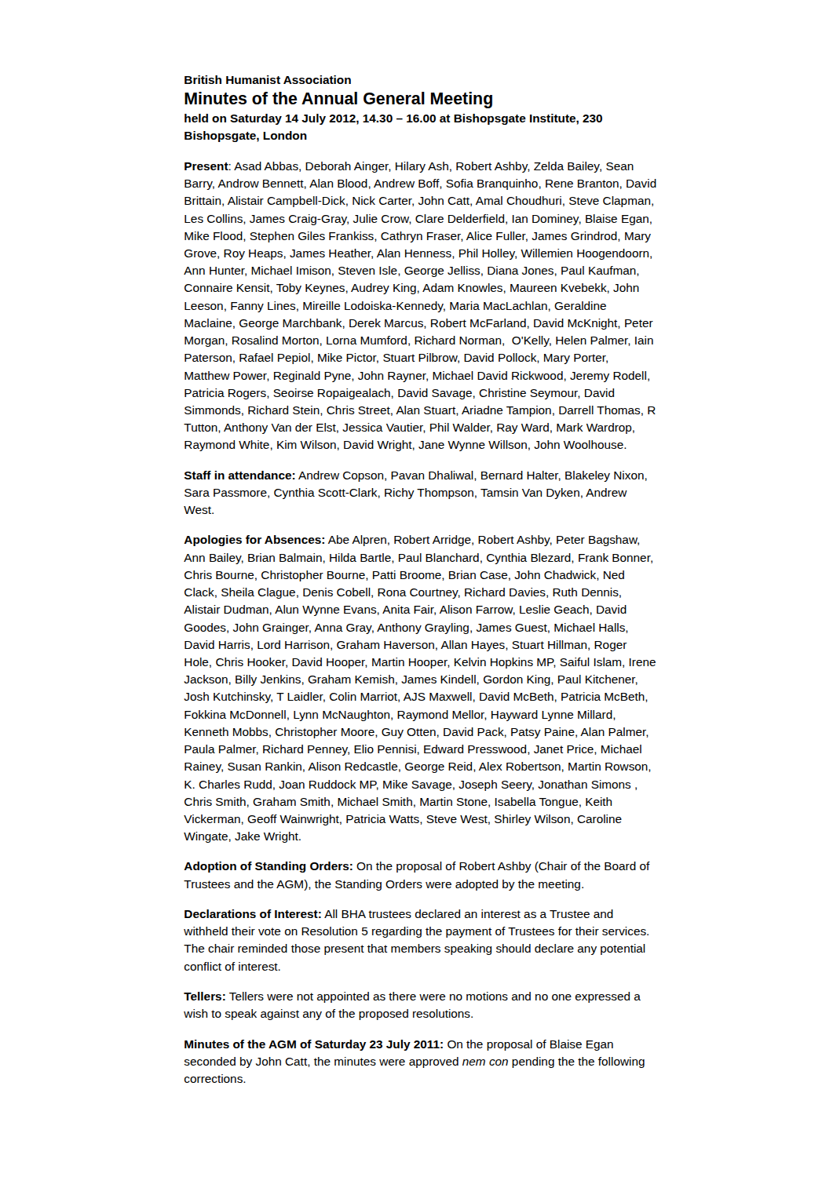British Humanist Association
Minutes of the Annual General Meeting
held on Saturday 14 July 2012, 14.30 – 16.00 at Bishopsgate Institute, 230 Bishopsgate, London
Present: Asad Abbas, Deborah Ainger, Hilary Ash, Robert Ashby, Zelda Bailey, Sean Barry, Androw Bennett, Alan Blood, Andrew Boff, Sofia Branquinho, Rene Branton, David Brittain, Alistair Campbell-Dick, Nick Carter, John Catt, Amal Choudhuri, Steve Clapman, Les Collins, James Craig-Gray, Julie Crow, Clare Delderfield, Ian Dominey, Blaise Egan, Mike Flood, Stephen Giles Frankiss, Cathryn Fraser, Alice Fuller, James Grindrod, Mary Grove, Roy Heaps, James Heather, Alan Henness, Phil Holley, Willemien Hoogendoorn, Ann Hunter, Michael Imison, Steven Isle, George Jelliss, Diana Jones, Paul Kaufman, Connaire Kensit, Toby Keynes, Audrey King, Adam Knowles, Maureen Kvebekk, John Leeson, Fanny Lines, Mireille Lodoiska-Kennedy, Maria MacLachlan, Geraldine Maclaine, George Marchbank, Derek Marcus, Robert McFarland, David McKnight, Peter Morgan, Rosalind Morton, Lorna Mumford, Richard Norman, O'Kelly, Helen Palmer, Iain Paterson, Rafael Pepiol, Mike Pictor, Stuart Pilbrow, David Pollock, Mary Porter, Matthew Power, Reginald Pyne, John Rayner, Michael David Rickwood, Jeremy Rodell, Patricia Rogers, Seoirse Ropaigealach, David Savage, Christine Seymour, David Simmonds, Richard Stein, Chris Street, Alan Stuart, Ariadne Tampion, Darrell Thomas, R Tutton, Anthony Van der Elst, Jessica Vautier, Phil Walder, Ray Ward, Mark Wardrop, Raymond White, Kim Wilson, David Wright, Jane Wynne Willson, John Woolhouse.
Staff in attendance: Andrew Copson, Pavan Dhaliwal, Bernard Halter, Blakeley Nixon, Sara Passmore, Cynthia Scott-Clark, Richy Thompson, Tamsin Van Dyken, Andrew West.
Apologies for Absences: Abe Alpren, Robert Arridge, Robert Ashby, Peter Bagshaw, Ann Bailey, Brian Balmain, Hilda Bartle, Paul Blanchard, Cynthia Blezard, Frank Bonner, Chris Bourne, Christopher Bourne, Patti Broome, Brian Case, John Chadwick, Ned Clack, Sheila Clague, Denis Cobell, Rona Courtney, Richard Davies, Ruth Dennis, Alistair Dudman, Alun Wynne Evans, Anita Fair, Alison Farrow, Leslie Geach, David Goodes, John Grainger, Anna Gray, Anthony Grayling, James Guest, Michael Halls, David Harris, Lord Harrison, Graham Haverson, Allan Hayes, Stuart Hillman, Roger Hole, Chris Hooker, David Hooper, Martin Hooper, Kelvin Hopkins MP, Saiful Islam, Irene Jackson, Billy Jenkins, Graham Kemish, James Kindell, Gordon King, Paul Kitchener, Josh Kutchinsky, T Laidler, Colin Marriot, AJS Maxwell, David McBeth, Patricia McBeth, Fokkina McDonnell, Lynn McNaughton, Raymond Mellor, Hayward Lynne Millard, Kenneth Mobbs, Christopher Moore, Guy Otten, David Pack, Patsy Paine, Alan Palmer, Paula Palmer, Richard Penney, Elio Pennisi, Edward Presswood, Janet Price, Michael Rainey, Susan Rankin, Alison Redcastle, George Reid, Alex Robertson, Martin Rowson, K. Charles Rudd, Joan Ruddock MP, Mike Savage, Joseph Seery, Jonathan Simons , Chris Smith, Graham Smith, Michael Smith, Martin Stone, Isabella Tongue, Keith Vickerman, Geoff Wainwright, Patricia Watts, Steve West, Shirley Wilson, Caroline Wingate, Jake Wright.
Adoption of Standing Orders: On the proposal of Robert Ashby (Chair of the Board of Trustees and the AGM), the Standing Orders were adopted by the meeting.
Declarations of Interest: All BHA trustees declared an interest as a Trustee and withheld their vote on Resolution 5 regarding the payment of Trustees for their services. The chair reminded those present that members speaking should declare any potential conflict of interest.
Tellers: Tellers were not appointed as there were no motions and no one expressed a wish to speak against any of the proposed resolutions.
Minutes of the AGM of Saturday 23 July 2011: On the proposal of Blaise Egan seconded by John Catt, the minutes were approved nem con pending the the following corrections.